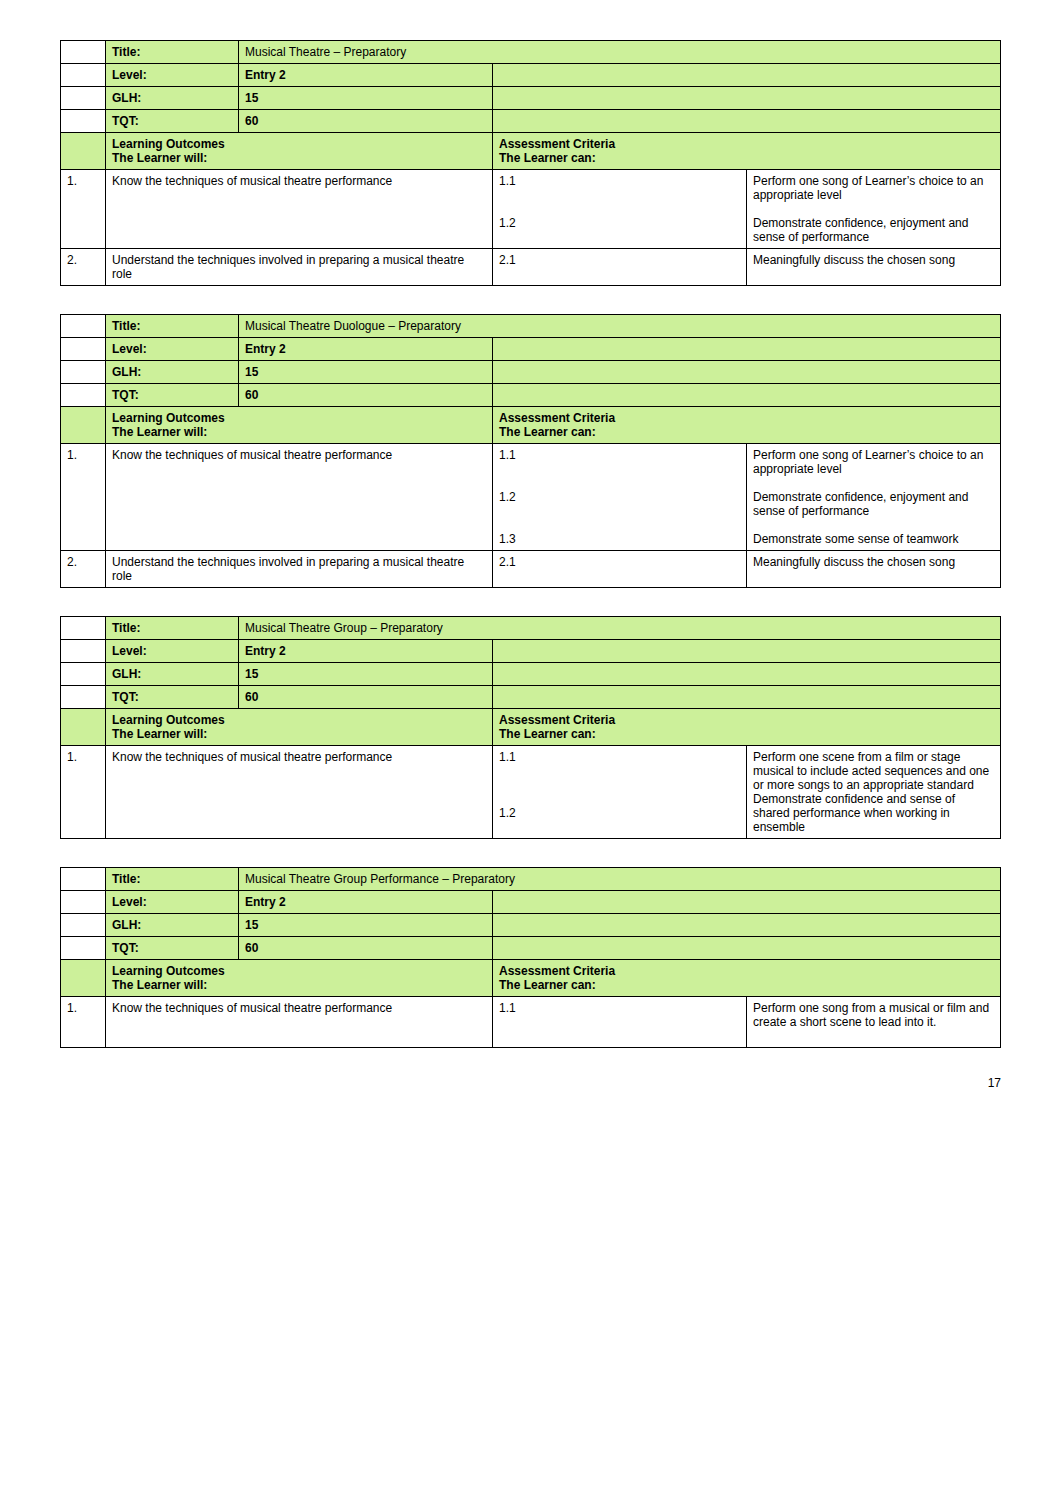| | Title: | Musical Theatre – Preparatory |
| | Level: | Entry 2 | |
| | GLH: | 15 | |
| | TQT: | 60 | |
| | Learning Outcomes The Learner will: | Assessment Criteria The Learner can: |
| 1. | Know the techniques of musical theatre performance | 1.1 1.2 | Perform one song of Learner’s choice to an appropriate level Demonstrate confidence, enjoyment and sense of performance |
| 2. | Understand the techniques involved in preparing a musical theatre role | 2.1 | Meaningfully discuss the chosen song |
| | Title: | Musical Theatre Duologue – Preparatory |
| | Level: | Entry 2 | |
| | GLH: | 15 | |
| | TQT: | 60 | |
| | Learning Outcomes The Learner will: | Assessment Criteria The Learner can: |
| 1. | Know the techniques of musical theatre performance | 1.1 1.2 1.3 | Perform one song of Learner’s choice to an appropriate level Demonstrate confidence, enjoyment and sense of performance Demonstrate some sense of teamwork |
| 2. | Understand the techniques involved in preparing a musical theatre role | 2.1 | Meaningfully discuss the chosen song |
| | Title: | Musical Theatre Group – Preparatory |
| | Level: | Entry 2 | |
| | GLH: | 15 | |
| | TQT: | 60 | |
| | Learning Outcomes The Learner will: | Assessment Criteria The Learner can: |
| 1. | Know the techniques of musical theatre performance | 1.1 1.2 | Perform one scene from a film or stage musical to include acted sequences and one or more songs to an appropriate standard Demonstrate confidence and sense of shared performance when working in ensemble |
| | Title: | Musical Theatre Group Performance – Preparatory |
| | Level: | Entry 2 | |
| | GLH: | 15 | |
| | TQT: | 60 | |
| | Learning Outcomes The Learner will: | Assessment Criteria The Learner can: |
| 1. | Know the techniques of musical theatre performance | 1.1 | Perform one song from a musical or film and create a short scene to lead into it. |
17